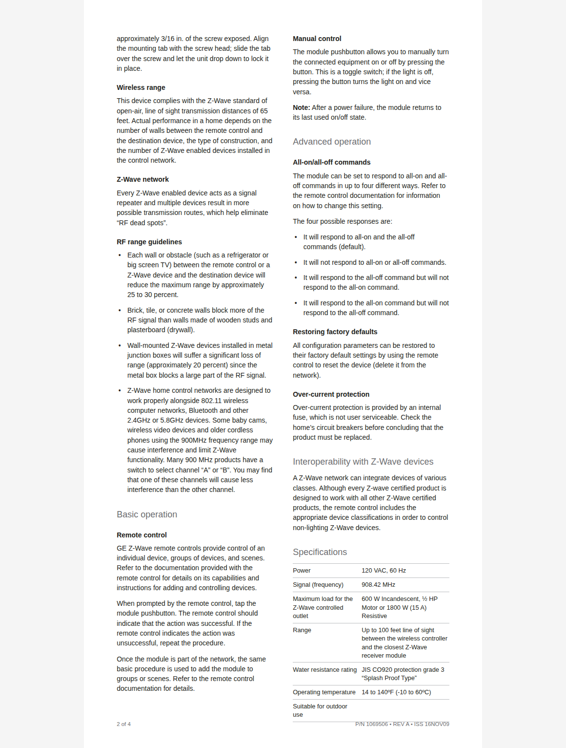approximately 3/16 in. of the screw exposed. Align the mounting tab with the screw head; slide the tab over the screw and let the unit drop down to lock it in place.
Wireless range
This device complies with the Z-Wave standard of open-air, line of sight transmission distances of 65 feet. Actual performance in a home depends on the number of walls between the remote control and the destination device, the type of construction, and the number of Z-Wave enabled devices installed in the control network.
Z-Wave network
Every Z-Wave enabled device acts as a signal repeater and multiple devices result in more possible transmission routes, which help eliminate “RF dead spots”.
RF range guidelines
Each wall or obstacle (such as a refrigerator or big screen TV) between the remote control or a Z-Wave device and the destination device will reduce the maximum range by approximately 25 to 30 percent.
Brick, tile, or concrete walls block more of the RF signal than walls made of wooden studs and plasterboard (drywall).
Wall-mounted Z-Wave devices installed in metal junction boxes will suffer a significant loss of range (approximately 20 percent) since the metal box blocks a large part of the RF signal.
Z-Wave home control networks are designed to work properly alongside 802.11 wireless computer networks, Bluetooth and other 2.4GHz or 5.8GHz devices. Some baby cams, wireless video devices and older cordless phones using the 900MHz frequency range may cause interference and limit Z-Wave functionality. Many 900 MHz products have a switch to select channel “A” or “B”. You may find that one of these channels will cause less interference than the other channel.
Basic operation
Remote control
GE Z-Wave remote controls provide control of an individual device, groups of devices, and scenes. Refer to the documentation provided with the remote control for details on its capabilities and instructions for adding and controlling devices.
When prompted by the remote control, tap the module pushbutton. The remote control should indicate that the action was successful. If the remote control indicates the action was unsuccessful, repeat the procedure.
Once the module is part of the network, the same basic procedure is used to add the module to groups or scenes. Refer to the remote control documentation for details.
Manual control
The module pushbutton allows you to manually turn the connected equipment on or off by pressing the button. This is a toggle switch; if the light is off, pressing the button turns the light on and vice versa.
Note: After a power failure, the module returns to its last used on/off state.
Advanced operation
All-on/all-off commands
The module can be set to respond to all-on and all-off commands in up to four different ways. Refer to the remote control documentation for information on how to change this setting.
The four possible responses are:
It will respond to all-on and the all-off commands (default).
It will not respond to all-on or all-off commands.
It will respond to the all-off command but will not respond to the all-on command.
It will respond to the all-on command but will not respond to the all-off command.
Restoring factory defaults
All configuration parameters can be restored to their factory default settings by using the remote control to reset the device (delete it from the network).
Over-current protection
Over-current protection is provided by an internal fuse, which is not user serviceable. Check the home’s circuit breakers before concluding that the product must be replaced.
Interoperability with Z-Wave devices
A Z-Wave network can integrate devices of various classes. Although every Z-wave certified product is designed to work with all other Z-Wave certified products, the remote control includes the appropriate device classifications in order to control non-lighting Z-Wave devices.
Specifications
| Power | 120 VAC, 60 Hz |
| Signal (frequency) | 908.42 MHz |
| Maximum load for the Z-Wave controlled outlet | 600 W Incandescent, ½ HP Motor or 1800 W (15 A) Resistive |
| Range | Up to 100 feet line of sight between the wireless controller and the closest Z-Wave receiver module |
| Water resistance rating | JIS CO920 protection grade 3 “Splash Proof Type” |
| Operating temperature | 14 to 140ºF (-10 to 60ºC) |
| Suitable for outdoor use | |
2 of 4
P/N 1069506 • REV A • ISS 16NOV09